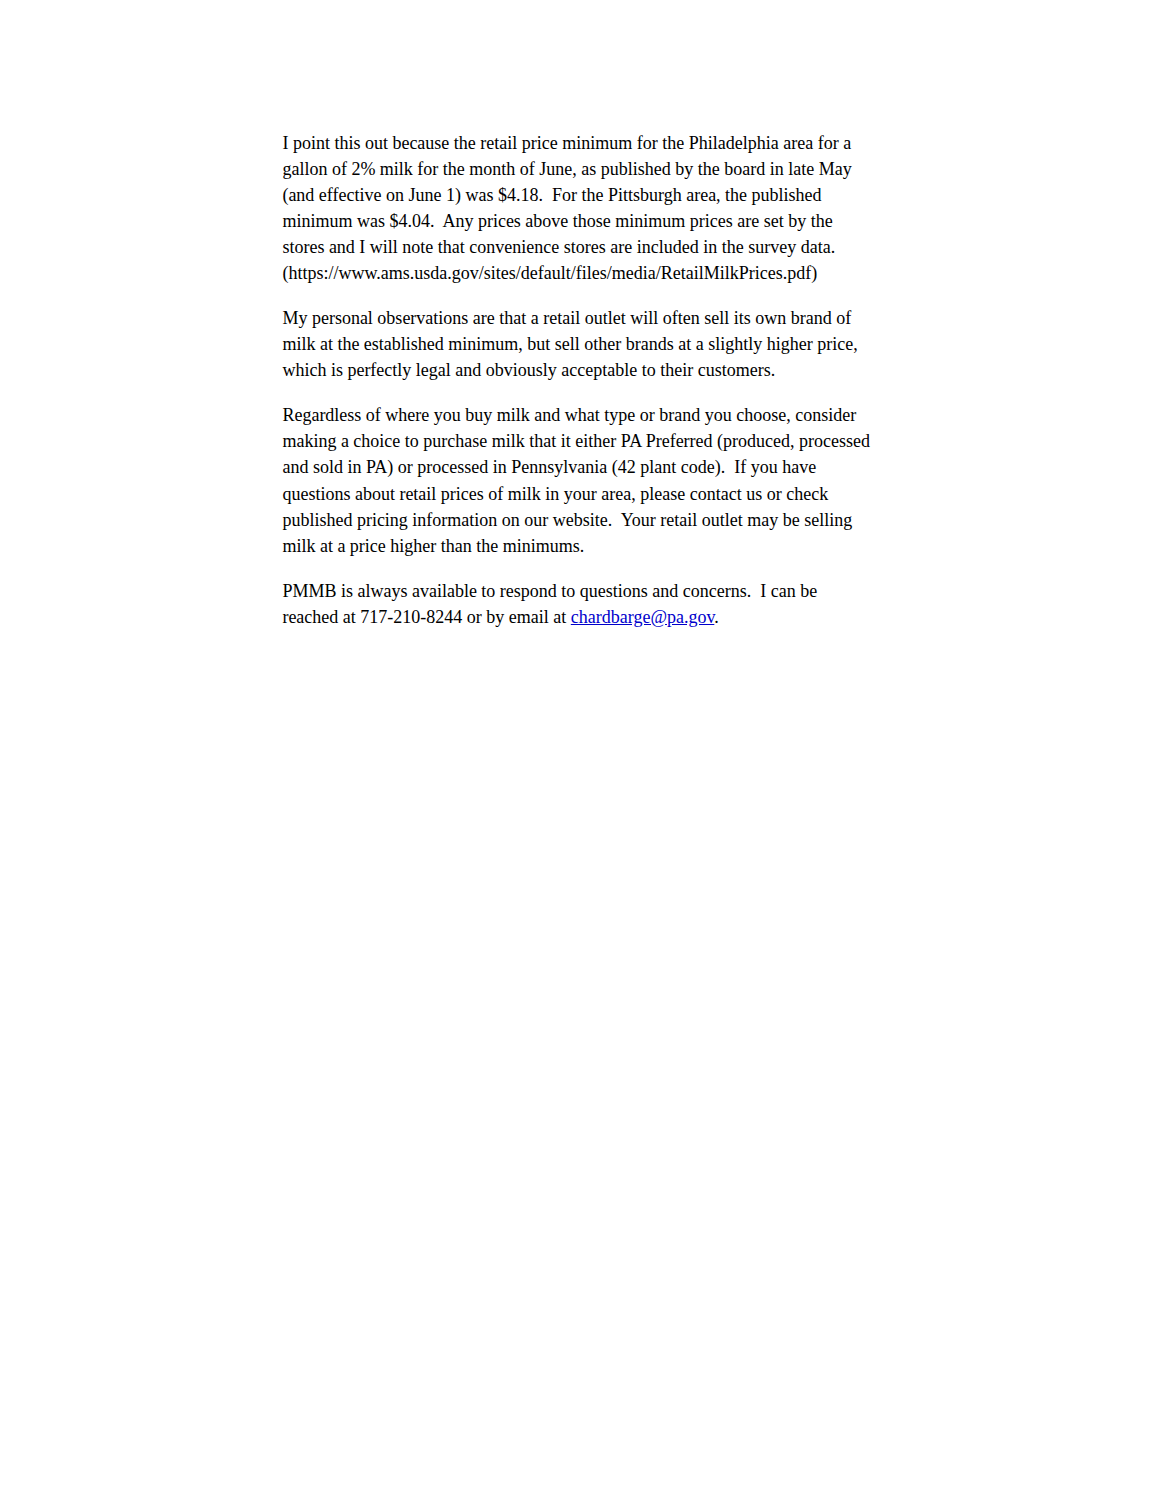I point this out because the retail price minimum for the Philadelphia area for a gallon of 2% milk for the month of June, as published by the board in late May (and effective on June 1) was $4.18. For the Pittsburgh area, the published minimum was $4.04. Any prices above those minimum prices are set by the stores and I will note that convenience stores are included in the survey data. (https://www.ams.usda.gov/sites/default/files/media/RetailMilkPrices.pdf)
My personal observations are that a retail outlet will often sell its own brand of milk at the established minimum, but sell other brands at a slightly higher price, which is perfectly legal and obviously acceptable to their customers.
Regardless of where you buy milk and what type or brand you choose, consider making a choice to purchase milk that it either PA Preferred (produced, processed and sold in PA) or processed in Pennsylvania (42 plant code). If you have questions about retail prices of milk in your area, please contact us or check published pricing information on our website. Your retail outlet may be selling milk at a price higher than the minimums.
PMMB is always available to respond to questions and concerns. I can be reached at 717-210-8244 or by email at chardbarge@pa.gov.